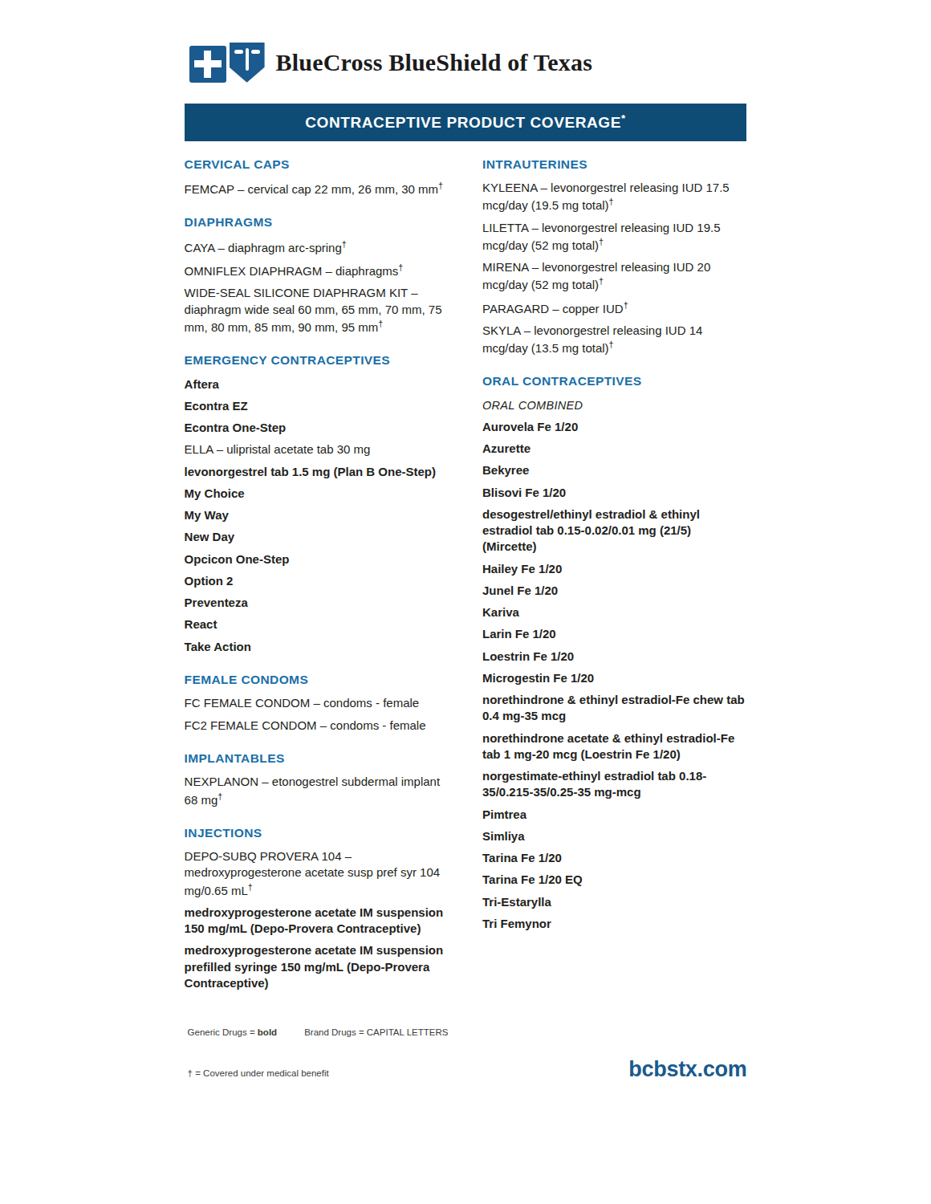BlueCross BlueShield of Texas
CONTRACEPTIVE PRODUCT COVERAGE*
Cervical Caps
FEMCAP – cervical cap 22 mm, 26 mm, 30 mm†
Diaphragms
CAYA – diaphragm arc-spring†
OMNIFLEX DIAPHRAGM – diaphragms†
WIDE-SEAL SILICONE DIAPHRAGM KIT – diaphragm wide seal 60 mm, 65 mm, 70 mm, 75 mm, 80 mm, 85 mm, 90 mm, 95 mm†
Emergency Contraceptives
Aftera
Econtra EZ
Econtra One-Step
ELLA – ulipristal acetate tab 30 mg
levonorgestrel tab 1.5 mg (Plan B One-Step)
My Choice
My Way
New Day
Opcicon One-Step
Option 2
Preventeza
React
Take Action
Female Condoms
FC FEMALE CONDOM – condoms - female
FC2 FEMALE CONDOM – condoms - female
Implantables
NEXPLANON – etonogestrel subdermal implant 68 mg†
Injections
DEPO-SUBQ PROVERA 104 – medroxyprogesterone acetate susp pref syr 104 mg/0.65 mL†
medroxyprogesterone acetate IM suspension 150 mg/mL (Depo-Provera Contraceptive)
medroxyprogesterone acetate IM suspension prefilled syringe 150 mg/mL (Depo-Provera Contraceptive)
Intrauterines
KYLEENA – levonorgestrel releasing IUD 17.5 mcg/day (19.5 mg total)†
LILETTA – levonorgestrel releasing IUD 19.5 mcg/day (52 mg total)†
MIRENA – levonorgestrel releasing IUD 20 mcg/day (52 mg total)†
PARAGARD – copper IUD†
SKYLA – levonorgestrel releasing IUD 14 mcg/day (13.5 mg total)†
Oral Contraceptives
Oral Combined
Aurovela Fe 1/20
Azurette
Bekyree
Blisovi Fe 1/20
desogestrel/ethinyl estradiol & ethinyl estradiol tab 0.15-0.02/0.01 mg (21/5) (Mircette)
Hailey Fe 1/20
Junel Fe 1/20
Kariva
Larin Fe 1/20
Loestrin Fe 1/20
Microgestin Fe 1/20
norethindrone & ethinyl estradiol-Fe chew tab 0.4 mg-35 mcg
norethindrone acetate & ethinyl estradiol-Fe tab 1 mg-20 mcg (Loestrin Fe 1/20)
norgestimate-ethinyl estradiol tab 0.18-35/0.215-35/0.25-35 mg-mcg
Pimtrea
Simliya
Tarina Fe 1/20
Tarina Fe 1/20 EQ
Tri-Estarylla
Tri Femynor
Generic Drugs = bold Brand Drugs = CAPITAL LETTERS † = Covered under medical benefit
bcbstx.com